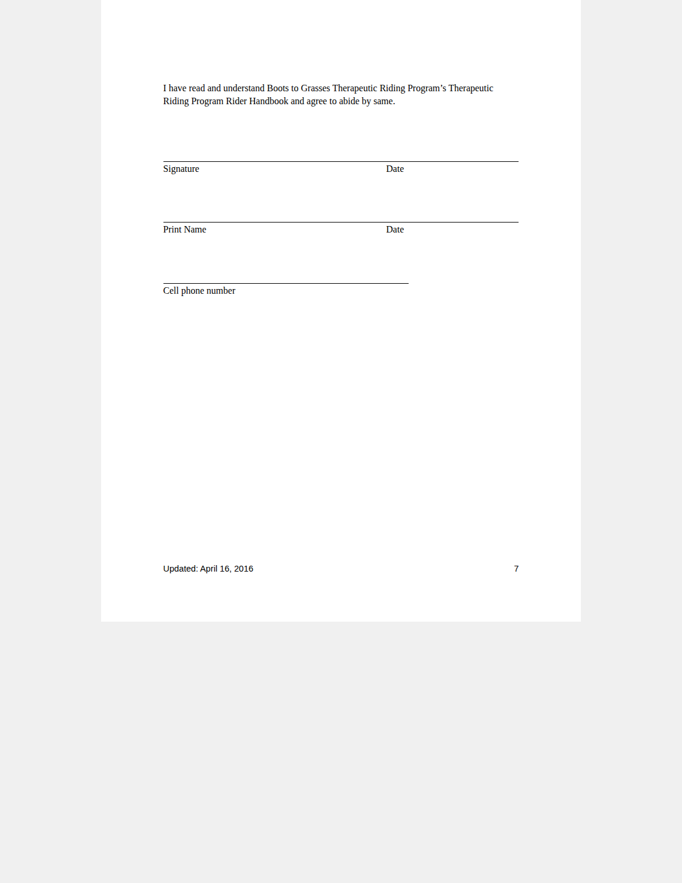I have read and understand Boots to Grasses Therapeutic Riding Program’s Therapeutic Riding Program Rider Handbook and agree to abide by same.
Signature Date
Print Name Date
Cell phone number
Updated: April 16, 2016 7